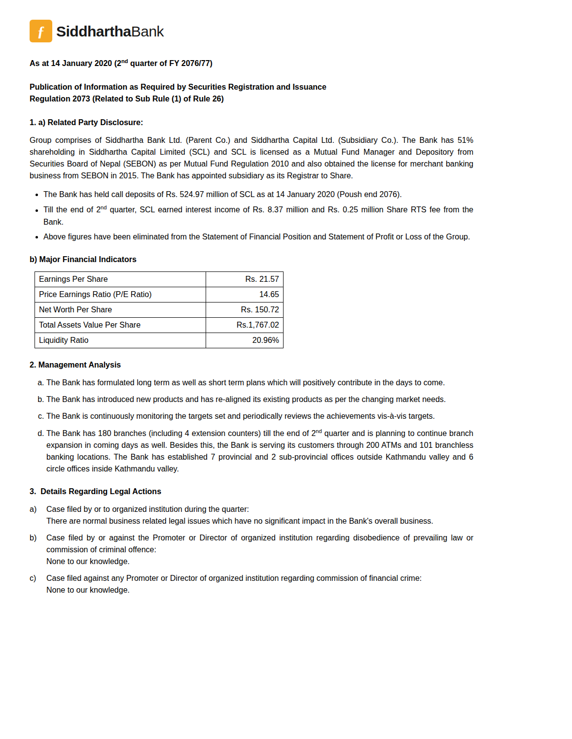ƒ
SiddharthaBank
As at 14 January 2020 (2nd quarter of FY 2076/77)
Publication of Information as Required by Securities Registration and Issuance
Regulation 2073 (Related to Sub Rule (1) of Rule 26)
1. a) Related Party Disclosure:
Group comprises of Siddhartha Bank Ltd. (Parent Co.) and Siddhartha Capital Ltd. (Subsidiary Co.). The Bank has 51% shareholding in Siddhartha Capital Limited (SCL) and SCL is licensed as a Mutual Fund Manager and Depository from Securities Board of Nepal (SEBON) as per Mutual Fund Regulation 2010 and also obtained the license for merchant banking business from SEBON in 2015. The Bank has appointed subsidiary as its Registrar to Share.
The Bank has held call deposits of Rs. 524.97 million of SCL as at 14 January 2020 (Poush end 2076).
Till the end of 2nd quarter, SCL earned interest income of Rs. 8.37 million and Rs. 0.25 million Share RTS fee from the Bank.
Above figures have been eliminated from the Statement of Financial Position and Statement of Profit or Loss of the Group.
b) Major Financial Indicators
| Earnings Per Share | Rs. 21.57 |
| Price Earnings Ratio (P/E Ratio) | 14.65 |
| Net Worth Per Share | Rs. 150.72 |
| Total Assets Value Per Share | Rs.1,767.02 |
| Liquidity Ratio | 20.96% |
2. Management Analysis
The Bank has formulated long term as well as short term plans which will positively contribute in the days to come.
The Bank has introduced new products and has re-aligned its existing products as per the changing market needs.
The Bank is continuously monitoring the targets set and periodically reviews the achievements vis-à-vis targets.
The Bank has 180 branches (including 4 extension counters) till the end of 2nd quarter and is planning to continue branch expansion in coming days as well. Besides this, the Bank is serving its customers through 200 ATMs and 101 branchless banking locations. The Bank has established 7 provincial and 2 sub-provincial offices outside Kathmandu valley and 6 circle offices inside Kathmandu valley.
3. Details Regarding Legal Actions
Case filed by or to organized institution during the quarter:
There are normal business related legal issues which have no significant impact in the Bank's overall business.
Case filed by or against the Promoter or Director of organized institution regarding disobedience of prevailing law or commission of criminal offence:
None to our knowledge.
Case filed against any Promoter or Director of organized institution regarding commission of financial crime:
None to our knowledge.